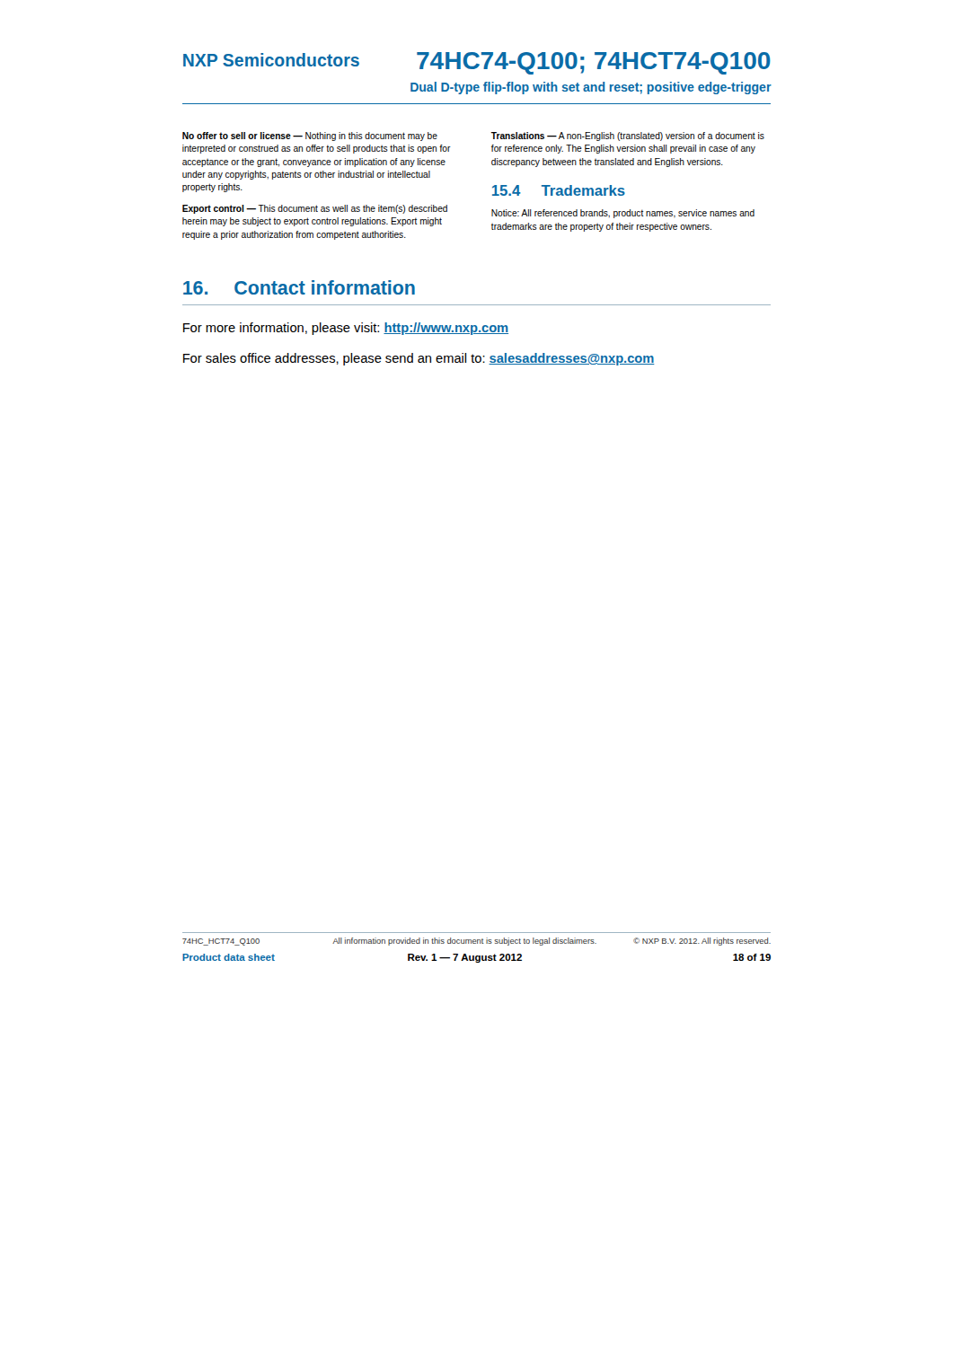NXP Semiconductors
74HC74-Q100; 74HCT74-Q100
Dual D-type flip-flop with set and reset; positive edge-trigger
No offer to sell or license — Nothing in this document may be interpreted or construed as an offer to sell products that is open for acceptance or the grant, conveyance or implication of any license under any copyrights, patents or other industrial or intellectual property rights.
Export control — This document as well as the item(s) described herein may be subject to export control regulations. Export might require a prior authorization from competent authorities.
Translations — A non-English (translated) version of a document is for reference only. The English version shall prevail in case of any discrepancy between the translated and English versions.
15.4 Trademarks
Notice: All referenced brands, product names, service names and trademarks are the property of their respective owners.
16. Contact information
For more information, please visit: http://www.nxp.com
For sales office addresses, please send an email to: salesaddresses@nxp.com
74HC_HCT74_Q100
All information provided in this document is subject to legal disclaimers.
© NXP B.V. 2012. All rights reserved.
Product data sheet
Rev. 1 — 7 August 2012
18 of 19